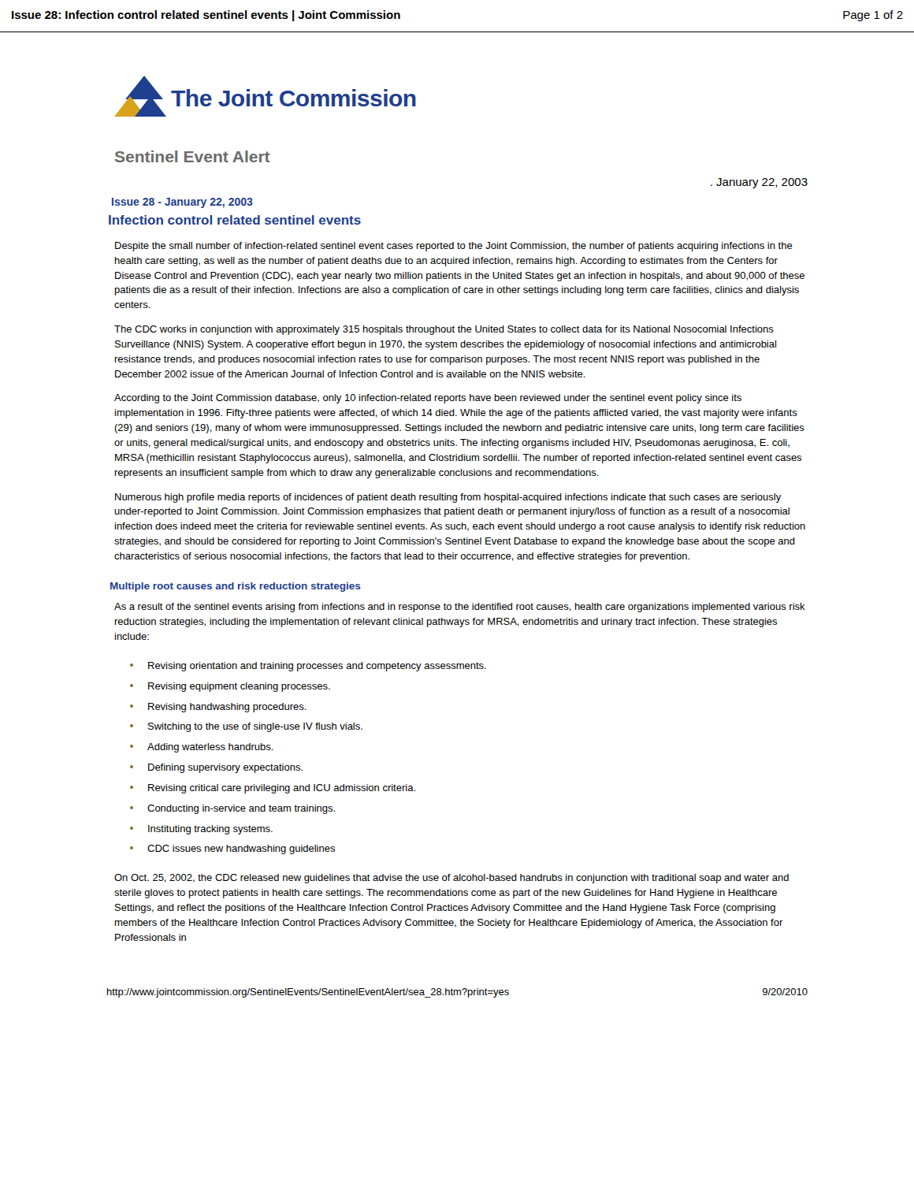Issue 28: Infection control related sentinel events | Joint Commission Page 1 of 2
The Joint Commission
Sentinel Event Alert
. January 22, 2003
Issue 28 - January 22, 2003
Infection control related sentinel events
Despite the small number of infection-related sentinel event cases reported to the Joint Commission, the number of patients acquiring infections in the health care setting, as well as the number of patient deaths due to an acquired infection, remains high. According to estimates from the Centers for Disease Control and Prevention (CDC), each year nearly two million patients in the United States get an infection in hospitals, and about 90,000 of these patients die as a result of their infection. Infections are also a complication of care in other settings including long term care facilities, clinics and dialysis centers.
The CDC works in conjunction with approximately 315 hospitals throughout the United States to collect data for its National Nosocomial Infections Surveillance (NNIS) System. A cooperative effort begun in 1970, the system describes the epidemiology of nosocomial infections and antimicrobial resistance trends, and produces nosocomial infection rates to use for comparison purposes. The most recent NNIS report was published in the December 2002 issue of the American Journal of Infection Control and is available on the NNIS website.
According to the Joint Commission database, only 10 infection-related reports have been reviewed under the sentinel event policy since its implementation in 1996. Fifty-three patients were affected, of which 14 died. While the age of the patients afflicted varied, the vast majority were infants (29) and seniors (19), many of whom were immunosuppressed. Settings included the newborn and pediatric intensive care units, long term care facilities or units, general medical/surgical units, and endoscopy and obstetrics units. The infecting organisms included HIV, Pseudomonas aeruginosa, E. coli, MRSA (methicillin resistant Staphylococcus aureus), salmonella, and Clostridium sordellii. The number of reported infection-related sentinel event cases represents an insufficient sample from which to draw any generalizable conclusions and recommendations.
Numerous high profile media reports of incidences of patient death resulting from hospital-acquired infections indicate that such cases are seriously under-reported to Joint Commission. Joint Commission emphasizes that patient death or permanent injury/loss of function as a result of a nosocomial infection does indeed meet the criteria for reviewable sentinel events. As such, each event should undergo a root cause analysis to identify risk reduction strategies, and should be considered for reporting to Joint Commission's Sentinel Event Database to expand the knowledge base about the scope and characteristics of serious nosocomial infections, the factors that lead to their occurrence, and effective strategies for prevention.
Multiple root causes and risk reduction strategies
As a result of the sentinel events arising from infections and in response to the identified root causes, health care organizations implemented various risk reduction strategies, including the implementation of relevant clinical pathways for MRSA, endometritis and urinary tract infection. These strategies include:
Revising orientation and training processes and competency assessments.
Revising equipment cleaning processes.
Revising handwashing procedures.
Switching to the use of single-use IV flush vials.
Adding waterless handrubs.
Defining supervisory expectations.
Revising critical care privileging and ICU admission criteria.
Conducting in-service and team trainings.
Instituting tracking systems.
CDC issues new handwashing guidelines
On Oct. 25, 2002, the CDC released new guidelines that advise the use of alcohol-based handrubs in conjunction with traditional soap and water and sterile gloves to protect patients in health care settings. The recommendations come as part of the new Guidelines for Hand Hygiene in Healthcare Settings, and reflect the positions of the Healthcare Infection Control Practices Advisory Committee and the Hand Hygiene Task Force (comprising members of the Healthcare Infection Control Practices Advisory Committee, the Society for Healthcare Epidemiology of America, the Association for Professionals in
http://www.jointcommission.org/SentinelEvents/SentinelEventAlert/sea_28.htm?print=yes 9/20/2010